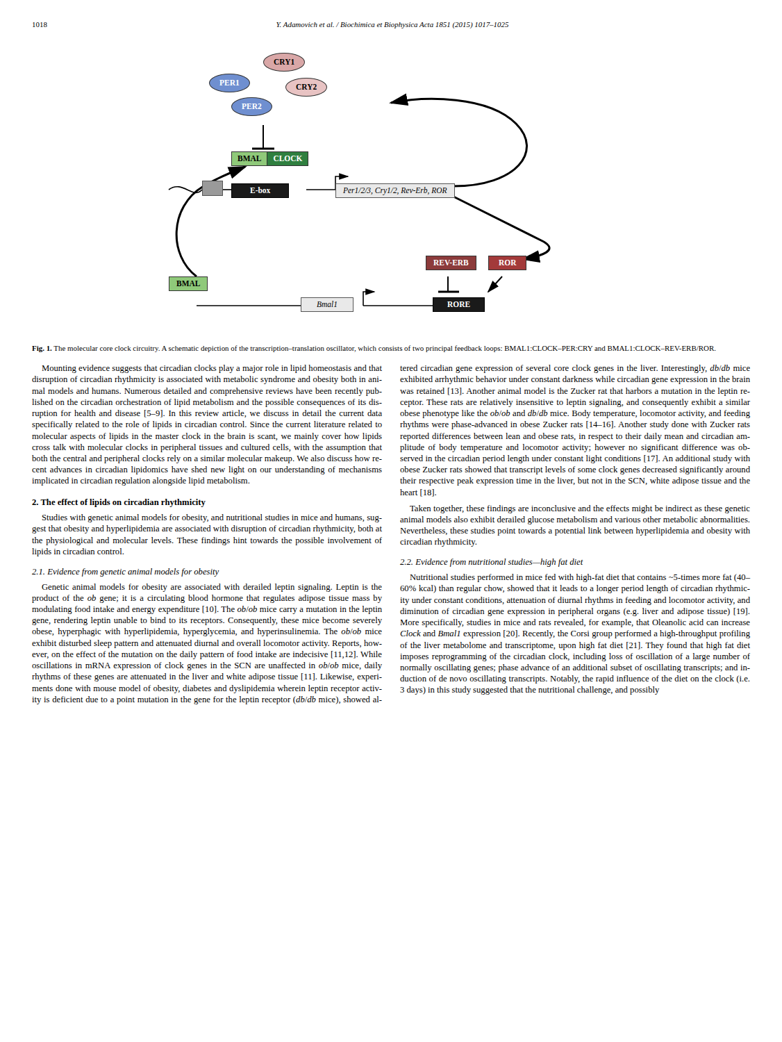1018 Y. Adamovich et al. / Biochimica et Biophysica Acta 1851 (2015) 1017–1025
PER1
PER2
CRY1
CRY2
BMAL CLOCK
E-box
Per1/2/3, Cry1/2, Rev-Erb, ROR
REV-ERB
ROR
RORE
Bmal1
BMAL
Fig. 1. The molecular core clock circuitry. A schematic depiction of the transcription–translation oscillator, which consists of two principal feedback loops: BMAL1:CLOCK–PER:CRY and BMAL1:CLOCK–REV-ERB/ROR.
Mounting evidence suggests that circadian clocks play a major role in lipid homeostasis and that disruption of circadian rhythmicity is associated with metabolic syndrome and obesity both in animal models and humans. Numerous detailed and comprehensive reviews have been recently published on the circadian orchestration of lipid metabolism and the possible consequences of its disruption for health and disease [5–9]. In this review article, we discuss in detail the current data specifically related to the role of lipids in circadian control. Since the current literature related to molecular aspects of lipids in the master clock in the brain is scant, we mainly cover how lipids cross talk with molecular clocks in peripheral tissues and cultured cells, with the assumption that both the central and peripheral clocks rely on a similar molecular makeup. We also discuss how recent advances in circadian lipidomics have shed new light on our understanding of mechanisms implicated in circadian regulation alongside lipid metabolism.
2. The effect of lipids on circadian rhythmicity
Studies with genetic animal models for obesity, and nutritional studies in mice and humans, suggest that obesity and hyperlipidemia are associated with disruption of circadian rhythmicity, both at the physiological and molecular levels. These findings hint towards the possible involvement of lipids in circadian control.
2.1. Evidence from genetic animal models for obesity
Genetic animal models for obesity are associated with derailed leptin signaling. Leptin is the product of the ob gene; it is a circulating blood hormone that regulates adipose tissue mass by modulating food intake and energy expenditure [10]. The ob/ob mice carry a mutation in the leptin gene, rendering leptin unable to bind to its receptors. Consequently, these mice become severely obese, hyperphagic with hyperlipidemia, hyperglycemia, and hyperinsulinemia. The ob/ob mice exhibit disturbed sleep pattern and attenuated diurnal and overall locomotor activity. Reports, however, on the effect of the mutation on the daily pattern of food intake are indecisive [11,12]. While oscillations in mRNA expression of clock genes in the SCN are unaffected in ob/ob mice, daily rhythms of these genes are attenuated in the liver and white adipose tissue [11]. Likewise, experiments done with mouse model of obesity, diabetes and dyslipidemia wherein leptin receptor activity is deficient due to a point mutation in the gene for the leptin receptor (db/db mice), showed altered circadian gene expression of several core clock genes in the liver. Interestingly, db/db mice exhibited arrhythmic behavior under constant darkness while circadian gene expression in the brain was retained [13]. Another animal model is the Zucker rat that harbors a mutation in the leptin receptor. These rats are relatively insensitive to leptin signaling, and consequently exhibit a similar obese phenotype like the ob/ob and db/db mice. Body temperature, locomotor activity, and feeding rhythms were phase-advanced in obese Zucker rats [14–16]. Another study done with Zucker rats reported differences between lean and obese rats, in respect to their daily mean and circadian amplitude of body temperature and locomotor activity; however no significant difference was observed in the circadian period length under constant light conditions [17]. An additional study with obese Zucker rats showed that transcript levels of some clock genes decreased significantly around their respective peak expression time in the liver, but not in the SCN, white adipose tissue and the heart [18].
Taken together, these findings are inconclusive and the effects might be indirect as these genetic animal models also exhibit derailed glucose metabolism and various other metabolic abnormalities. Nevertheless, these studies point towards a potential link between hyperlipidemia and obesity with circadian rhythmicity.
2.2. Evidence from nutritional studies—high fat diet
Nutritional studies performed in mice fed with high-fat diet that contains ~5-times more fat (40–60% kcal) than regular chow, showed that it leads to a longer period length of circadian rhythmicity under constant conditions, attenuation of diurnal rhythms in feeding and locomotor activity, and diminution of circadian gene expression in peripheral organs (e.g. liver and adipose tissue) [19]. More specifically, studies in mice and rats revealed, for example, that Oleanolic acid can increase Clock and Bmal1 expression [20]. Recently, the Corsi group performed a high-throughput profiling of the liver metabolome and transcriptome, upon high fat diet [21]. They found that high fat diet imposes reprogramming of the circadian clock, including loss of oscillation of a large number of normally oscillating genes; phase advance of an additional subset of oscillating transcripts; and induction of de novo oscillating transcripts. Notably, the rapid influence of the diet on the clock (i.e. 3 days) in this study suggested that the nutritional challenge, and possibly